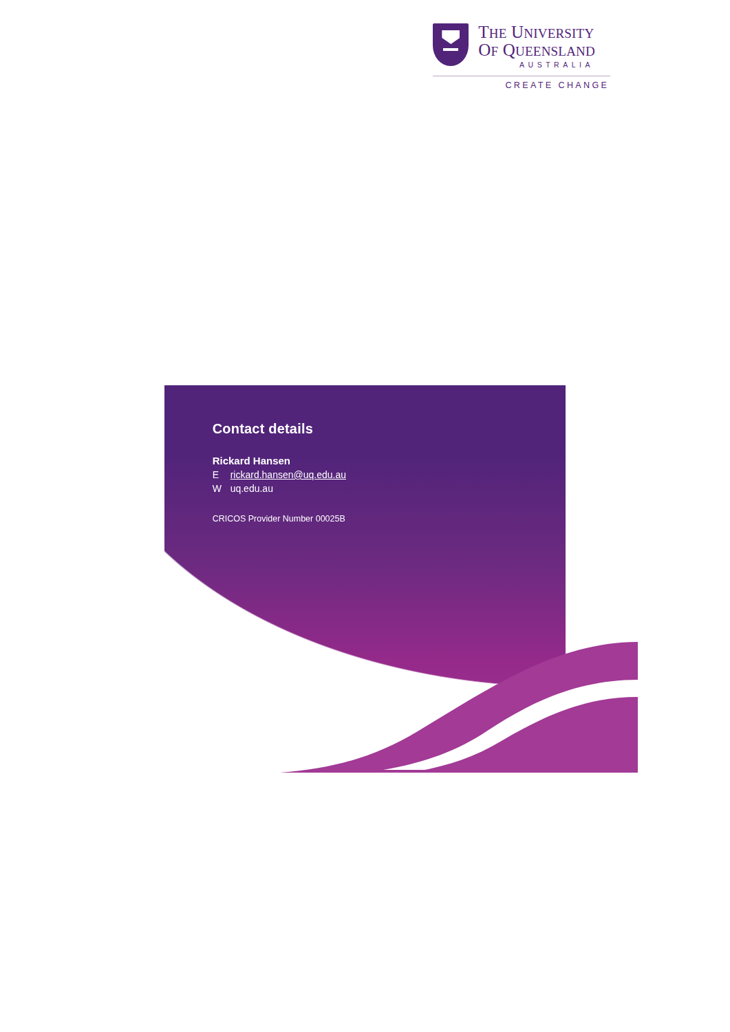THE UNIVERSITY
OF QUEENSLAND
AUSTRALIA
CREATE CHANGE
Contact details
Rickard Hansen
Erickard.hansen@uq.edu.au
Wuq.edu.au
CRICOS Provider Number 00025B